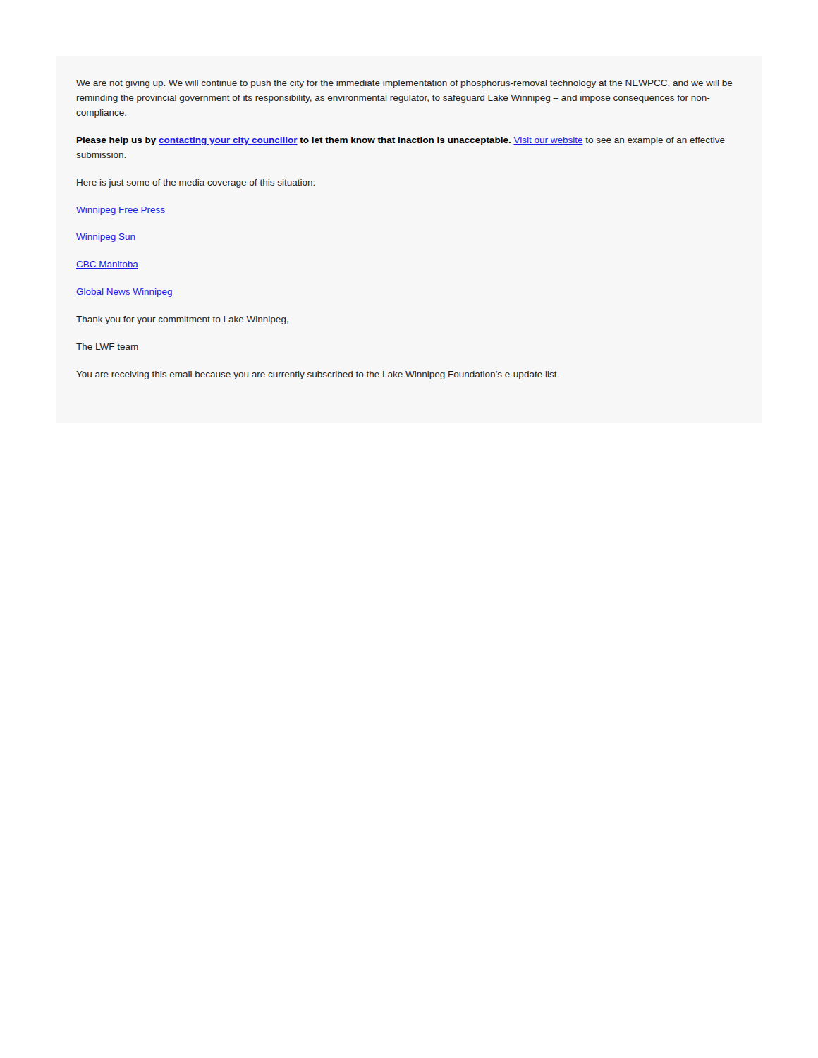We are not giving up. We will continue to push the city for the immediate implementation of phosphorus-removal technology at the NEWPCC, and we will be reminding the provincial government of its responsibility, as environmental regulator, to safeguard Lake Winnipeg – and impose consequences for non-compliance.
Please help us by contacting your city councillor to let them know that inaction is unacceptable. Visit our website to see an example of an effective submission.
Here is just some of the media coverage of this situation:
Winnipeg Free Press
Winnipeg Sun
CBC Manitoba
Global News Winnipeg
Thank you for your commitment to Lake Winnipeg,
The LWF team
You are receiving this email because you are currently subscribed to the Lake Winnipeg Foundation’s e-update list.